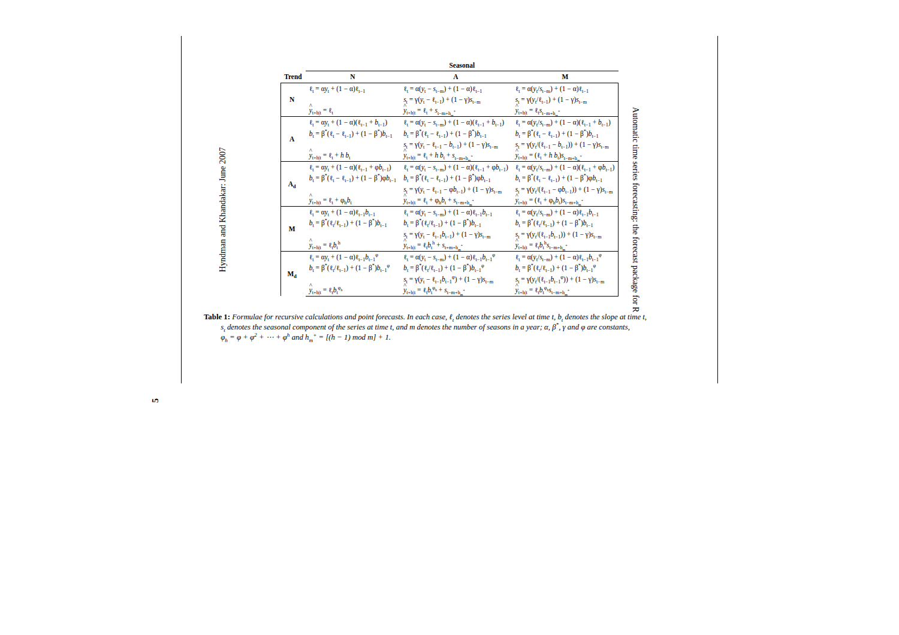Hyndman and Khandakar: June 2007
Automatic time series forecasting: the forecast package for R
5
| Trend | Seasonal |
| --- | --- |
| N | A | M |
| N | ℓ t = α y t + (1 − α)ℓ t−1 | ℓ t = α( y t − s t−m ) + (1 − α)ℓ t−1 | ℓ t = α( y t / s t−m ) + (1 − α)ℓ t−1 |
| | s t = γ( y t − ℓ t−1 ) + (1 − γ) s t−m | s t = γ( y t /ℓ t−1 ) + (1 − γ) s t−m |
| y t+h/t = ℓ t | y t+h/t = ℓ t + s t−m+h m + | y t+h/t = ℓ t s t−m+h m + |
| A | ℓ t = α y t + (1 − α)(ℓ t−1 + b t−1 ) | ℓ t = α( y t − s t−m ) + (1 − α)(ℓ t−1 + b t−1 ) | ℓ t = α( y t / s t−m ) + (1 − α)(ℓ t−1 + b t−1 ) |
| b t = β * (ℓ t − ℓ t−1 ) + (1 − β * ) b t−1 | b t = β * (ℓ t − ℓ t−1 ) + (1 − β * ) b t−1 | b t = β * (ℓ t − ℓ t−1 ) + (1 − β * ) b t−1 |
| | s t = γ( y t − ℓ t−1 − b t−1 ) + (1 − γ) s t−m | s t = γ( y t /(ℓ t−1 − b t−1 )) + (1 − γ) s t−m |
| y t+h/t = ℓ t + h b t | y t+h/t = ℓ t + h b t + s t−m+h m + | y t+h/t = (ℓ t + h b t ) s t−m+h m + |
| A d | ℓ t = α y t + (1 − α)(ℓ t−1 + φ b t−1 ) | ℓ t = α( y t − s t−m ) + (1 − α)(ℓ t−1 + φ b t−1 ) | ℓ t = α( y t / s t−m ) + (1 − α)(ℓ t−1 + φ b t−1 ) |
| b t = β * (ℓ t − ℓ t−1 ) + (1 − β * )φ b t−1 | b t = β * (ℓ t − ℓ t−1 ) + (1 − β * )φ b t−1 | b t = β * (ℓ t − ℓ t−1 ) + (1 − β * )φ b t−1 |
| | s t = γ( y t − ℓ t−1 − φ b t−1 ) + (1 − γ) s t−m | s t = γ( y t /(ℓ t−1 − φ b t−1 )) + (1 − γ) s t−m |
| y t+h/t = ℓ t + φ h b t | y t+h/t = ℓ t + φ h b t + s t−m+h m + | y t+h/t = (ℓ t + φ h b t ) s t−m+h m + |
| M | ℓ t = α y t + (1 − α)ℓ t−1 b t−1 | ℓ t = α( y t − s t−m ) + (1 − α)ℓ t−1 b t−1 | ℓ t = α( y t / s t−m ) + (1 − α)ℓ t−1 b t−1 |
| b t = β * (ℓ t /ℓ t−1 ) + (1 − β * ) b t−1 | b t = β * (ℓ t /ℓ t−1 ) + (1 − β * ) b t−1 | b t = β * (ℓ t /ℓ t−1 ) + (1 − β * ) b t−1 |
| | s t = γ( y t − ℓ t−1 b t−1 ) + (1 − γ) s t−m | s t = γ( y t /(ℓ t−1 b t−1 )) + (1 − γ) s t−m |
| y t+h/t = ℓ t b t h | y t+h/t = ℓ t b t h + s t+m+h m + | y t+h/t = ℓ t b t h s t−m+h m + |
| M d | ℓ t = α y t + (1 − α)ℓ t−1 b t−1 φ | ℓ t = α( y t − s t−m ) + (1 − α)ℓ t−1 b t−1 φ | ℓ t = α( y t / s t−m ) + (1 − α)ℓ t−1 b t−1 φ |
| b t = β * (ℓ t /ℓ t−1 ) + (1 − β * ) b t−1 φ | b t = β * (ℓ t /ℓ t−1 ) + (1 − β * ) b t−1 φ | b t = β * (ℓ t /ℓ t−1 ) + (1 − β * ) b t−1 φ |
| | s t = γ( y t − ℓ t−1 b t−1 φ ) + (1 − γ) s t−m | s t = γ( y t /(ℓ t−1 b t−1 φ )) + (1 − γ) s t−m |
| y t+h/t = ℓ t b t φ h | y t+h/t = ℓ t b t φ h + s t−m+h m + | y t+h/t = ℓ t b t φ h s t−m+h m + |
Table 1: Formulae for recursive calculations and point forecasts. In each case, ℓt denotes the series level at time t, bt denotes the slope at time t, st denotes the seasonal component of the series at time t, and m denotes the number of seasons in a year; α, β*, γ and φ are constants, φh = φ + φ2 + ⋯ + φh and hm+ = [(h − 1) mod m] + 1.